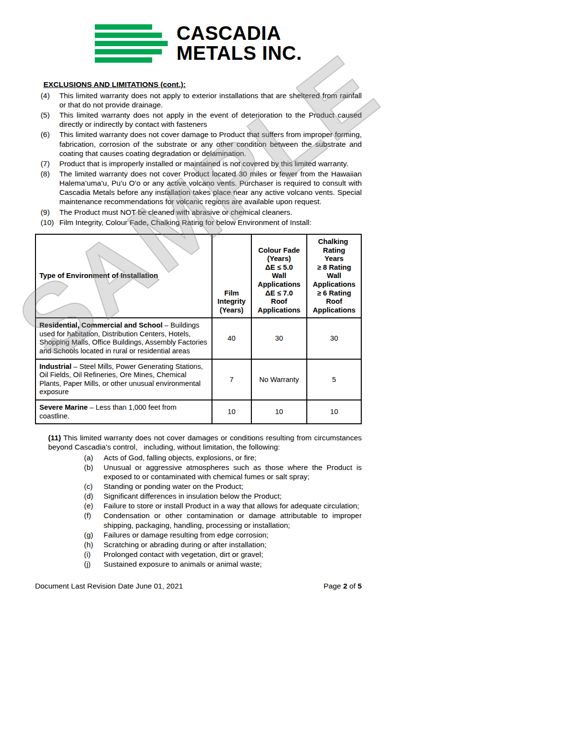SAMPLE
CASCADIA
METALS INC.
EXCLUSIONS AND LIMITATIONS (cont.):
(4) This limited warranty does not apply to exterior installations that are sheltered from rainfall or that do not provide drainage.
(5) This limited warranty does not apply in the event of deterioration to the Product caused directly or indirectly by contact with fasteners
(6) This limited warranty does not cover damage to Product that suffers from improper forming, fabrication, corrosion of the substrate or any other condition between the substrate and coating that causes coating degradation or delamination.
(7) Product that is improperly installed or maintained is not covered by this limited warranty.
(8) The limited warranty does not cover Product located 30 miles or fewer from the Hawaiian Halema’uma’u, Pu’u O’o or any active volcano vents. Purchaser is required to consult with Cascadia Metals before any installation takes place near any active volcano vents. Special maintenance recommendations for volcanic regions are available upon request.
(9) The Product must NOT be cleaned with abrasive or chemical cleaners.
(10) Film Integrity, Colour Fade, Chalking Rating for below Environment of Install:
| Type of Environment of Installation | Film Integrity (Years) | Colour Fade (Years) ΔE ≤ 5.0 Wall Applications ΔE ≤ 7.0 Roof Applications | Chalking Rating Years ≥ 8 Rating Wall Applications ≥ 6 Rating Roof Applications |
| --- | --- | --- | --- |
| Residential, Commercial and School – Buildings used for habitation, Distribution Centers, Hotels, Shopping Malls, Office Buildings, Assembly Factories and Schools located in rural or residential areas | 40 | 30 | 30 |
| Industrial – Steel Mills, Power Generating Stations, Oil Fields, Oil Refineries, Ore Mines, Chemical Plants, Paper Mills, or other unusual environmental exposure | 7 | No Warranty | 5 |
| Severe Marine – Less than 1,000 feet from coastline. | 10 | 10 | 10 |
(11) This limited warranty does not cover damages or conditions resulting from circumstances beyond Cascadia’s control, including, without limitation, the following:
(a) Acts of God, falling objects, explosions, or fire;
(b) Unusual or aggressive atmospheres such as those where the Product is exposed to or contaminated with chemical fumes or salt spray;
(c) Standing or ponding water on the Product;
(d) Significant differences in insulation below the Product;
(e) Failure to store or install Product in a way that allows for adequate circulation;
(f) Condensation or other contamination or damage attributable to improper shipping, packaging, handling, processing or installation;
(g) Failures or damage resulting from edge corrosion;
(h) Scratching or abrading during or after installation;
(i) Prolonged contact with vegetation, dirt or gravel;
(j) Sustained exposure to animals or animal waste;
Document Last Revision Date June 01, 2021
Page 2 of 5